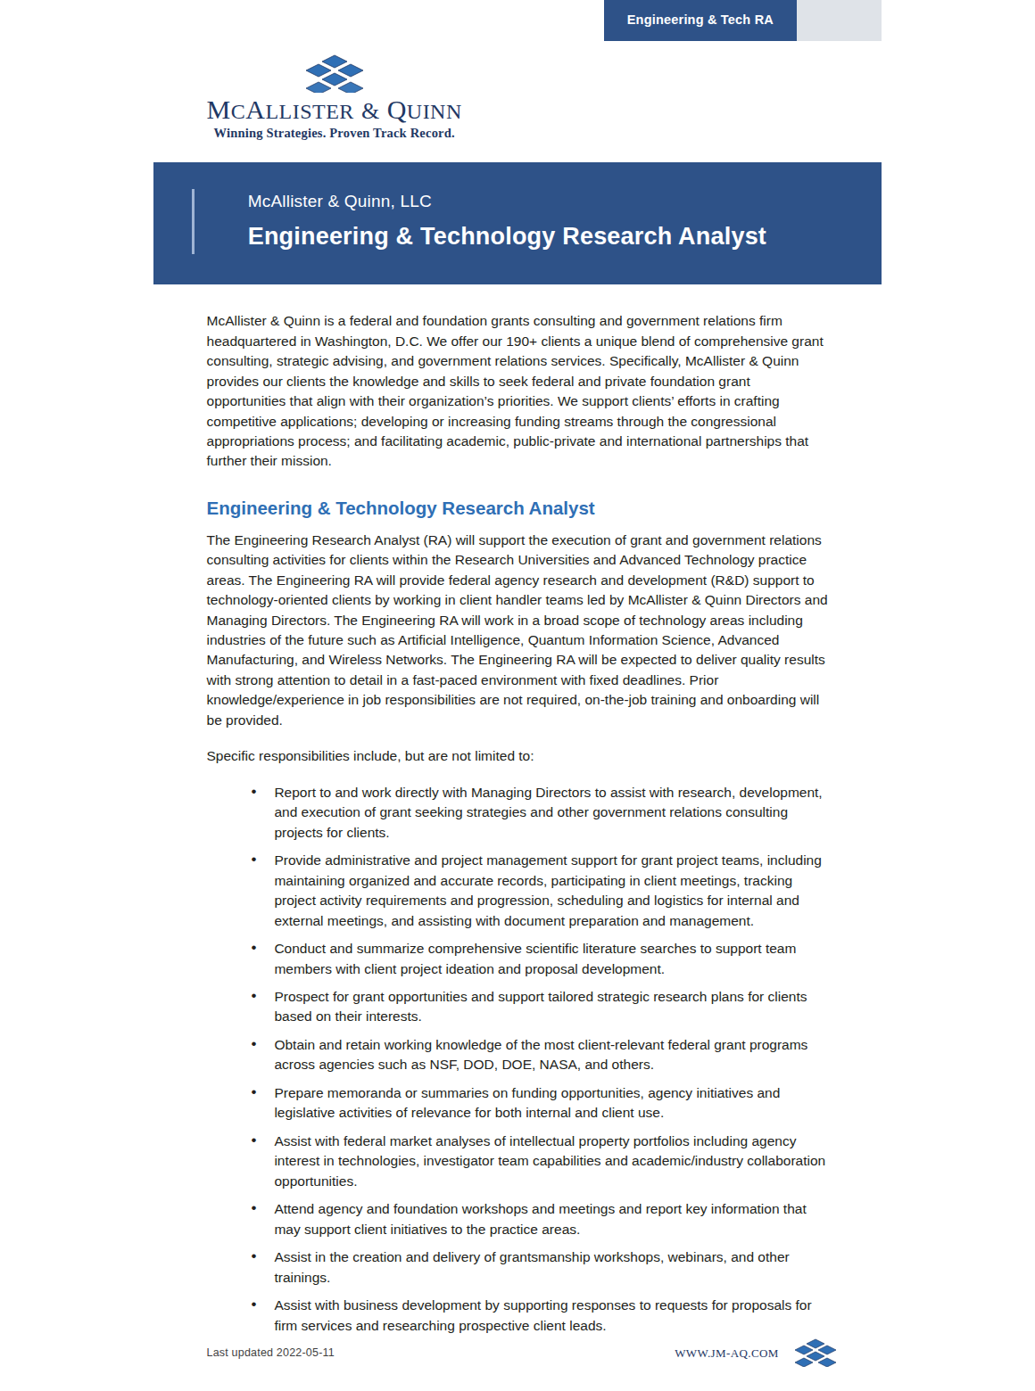Engineering & Tech RA
MCALLISTER & QUINN
Winning Strategies. Proven Track Record.
McAllister & Quinn, LLC
Engineering & Technology Research Analyst
McAllister & Quinn is a federal and foundation grants consulting and government relations firm headquartered in Washington, D.C. We offer our 190+ clients a unique blend of comprehensive grant consulting, strategic advising, and government relations services. Specifically, McAllister & Quinn provides our clients the knowledge and skills to seek federal and private foundation grant opportunities that align with their organization’s priorities. We support clients’ efforts in crafting competitive applications; developing or increasing funding streams through the congressional appropriations process; and facilitating academic, public-private and international partnerships that further their mission.
Engineering & Technology Research Analyst
The Engineering Research Analyst (RA) will support the execution of grant and government relations consulting activities for clients within the Research Universities and Advanced Technology practice areas. The Engineering RA will provide federal agency research and development (R&D) support to technology-oriented clients by working in client handler teams led by McAllister & Quinn Directors and Managing Directors. The Engineering RA will work in a broad scope of technology areas including industries of the future such as Artificial Intelligence, Quantum Information Science, Advanced Manufacturing, and Wireless Networks. The Engineering RA will be expected to deliver quality results with strong attention to detail in a fast-paced environment with fixed deadlines. Prior knowledge/experience in job responsibilities are not required, on-the-job training and onboarding will be provided.
Specific responsibilities include, but are not limited to:
Report to and work directly with Managing Directors to assist with research, development, and execution of grant seeking strategies and other government relations consulting projects for clients.
Provide administrative and project management support for grant project teams, including maintaining organized and accurate records, participating in client meetings, tracking project activity requirements and progression, scheduling and logistics for internal and external meetings, and assisting with document preparation and management.
Conduct and summarize comprehensive scientific literature searches to support team members with client project ideation and proposal development.
Prospect for grant opportunities and support tailored strategic research plans for clients based on their interests.
Obtain and retain working knowledge of the most client-relevant federal grant programs across agencies such as NSF, DOD, DOE, NASA, and others.
Prepare memoranda or summaries on funding opportunities, agency initiatives and legislative activities of relevance for both internal and client use.
Assist with federal market analyses of intellectual property portfolios including agency interest in technologies, investigator team capabilities and academic/industry collaboration opportunities.
Attend agency and foundation workshops and meetings and report key information that may support client initiatives to the practice areas.
Assist in the creation and delivery of grantsmanship workshops, webinars, and other trainings.
Assist with business development by supporting responses to requests for proposals for firm services and researching prospective client leads.
Last updated 2022-05-11
WWW.JM-AQ.COM